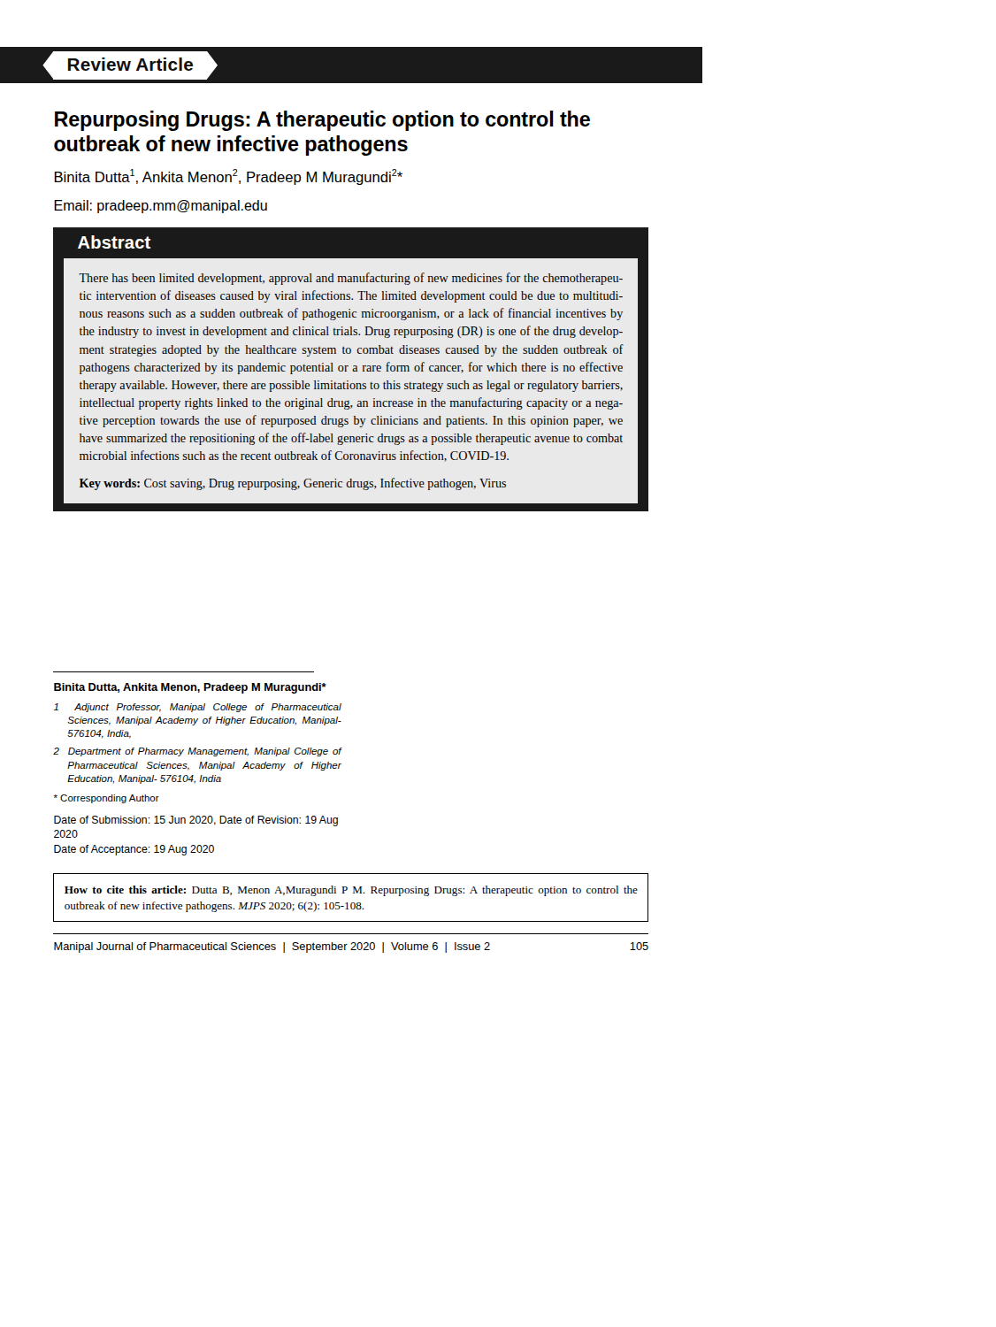Review Article
Repurposing Drugs: A therapeutic option to control the outbreak of new infective pathogens
Binita Dutta1, Ankita Menon2, Pradeep M Muragundi2*
Email: pradeep.mm@manipal.edu
Abstract
There has been limited development, approval and manufacturing of new medicines for the chemotherapeutic intervention of diseases caused by viral infections. The limited development could be due to multitudinous reasons such as a sudden outbreak of pathogenic microorganism, or a lack of financial incentives by the industry to invest in development and clinical trials. Drug repurposing (DR) is one of the drug development strategies adopted by the healthcare system to combat diseases caused by the sudden outbreak of pathogens characterized by its pandemic potential or a rare form of cancer, for which there is no effective therapy available. However, there are possible limitations to this strategy such as legal or regulatory barriers, intellectual property rights linked to the original drug, an increase in the manufacturing capacity or a negative perception towards the use of repurposed drugs by clinicians and patients. In this opinion paper, we have summarized the repositioning of the off-label generic drugs as a possible therapeutic avenue to combat microbial infections such as the recent outbreak of Coronavirus infection, COVID-19.
Key words: Cost saving, Drug repurposing, Generic drugs, Infective pathogen, Virus
Binita Dutta, Ankita Menon, Pradeep M Muragundi*
1 Adjunct Professor, Manipal College of Pharmaceutical Sciences, Manipal Academy of Higher Education, Manipal-576104, India,
2 Department of Pharmacy Management, Manipal College of Pharmaceutical Sciences, Manipal Academy of Higher Education, Manipal- 576104, India
* Corresponding Author
Date of Submission: 15 Jun 2020, Date of Revision: 19 Aug 2020
Date of Acceptance: 19 Aug 2020
How to cite this article: Dutta B, Menon A,Muragundi P M. Repurposing Drugs: A therapeutic option to control the outbreak of new infective pathogens. MJPS 2020; 6(2): 105-108.
Manipal Journal of Pharmaceutical Sciences | September 2020 | Volume 6 | Issue 2
105